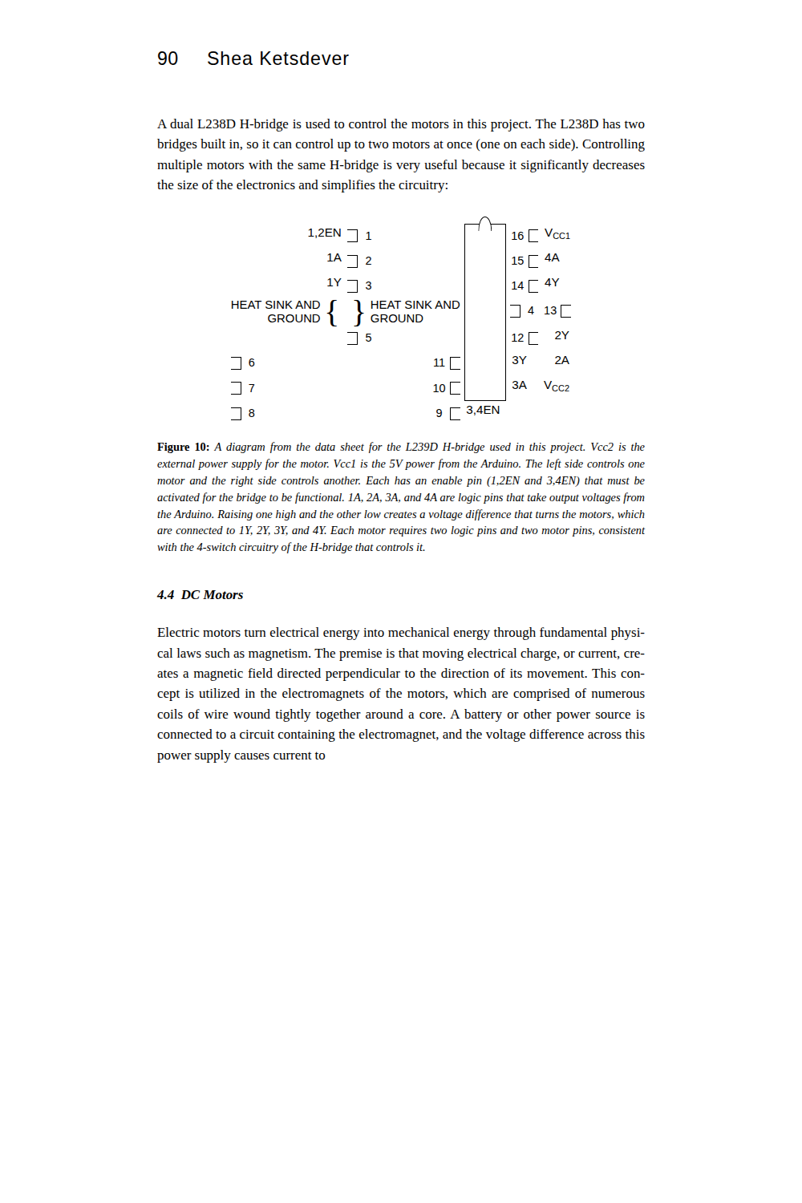90 Shea Ketsdever
A dual L238D H-bridge is used to control the motors in this project. The L238D has two bridges built in, so it can control up to two motors at once (one on each side). Controlling multiple motors with the same H-bridge is very useful because it significantly decreases the size of the electronics and simplifies the circuitry:
1,2EN
1
16
VCC1
1A
2
15
4A
1Y
3
14
4Y
HEAT SINK AND
GROUND{
4
13
}HEAT SINK AND
GROUND
5
12
2Y
6
11
3Y
2A
7
10
3A
VCC2
8
9
3,4EN
Figure 10: A diagram from the data sheet for the L239D H-bridge used in this project. Vcc2 is the external power supply for the motor. Vcc1 is the 5V power from the Arduino. The left side controls one motor and the right side controls another. Each has an enable pin (1,2EN and 3,4EN) that must be activated for the bridge to be functional. 1A, 2A, 3A, and 4A are logic pins that take output voltages from the Arduino. Raising one high and the other low creates a voltage difference that turns the motors, which are connected to 1Y, 2Y, 3Y, and 4Y. Each motor requires two logic pins and two motor pins, consistent with the 4-switch circuitry of the H-bridge that controls it.
4.4 DC Motors
Electric motors turn electrical energy into mechanical energy through fundamental physical laws such as magnetism. The premise is that moving electrical charge, or current, creates a magnetic field directed perpendicular to the direction of its movement. This concept is utilized in the electromagnets of the motors, which are comprised of numerous coils of wire wound tightly together around a core. A battery or other power source is connected to a circuit containing the electromagnet, and the voltage difference across this power supply causes current to